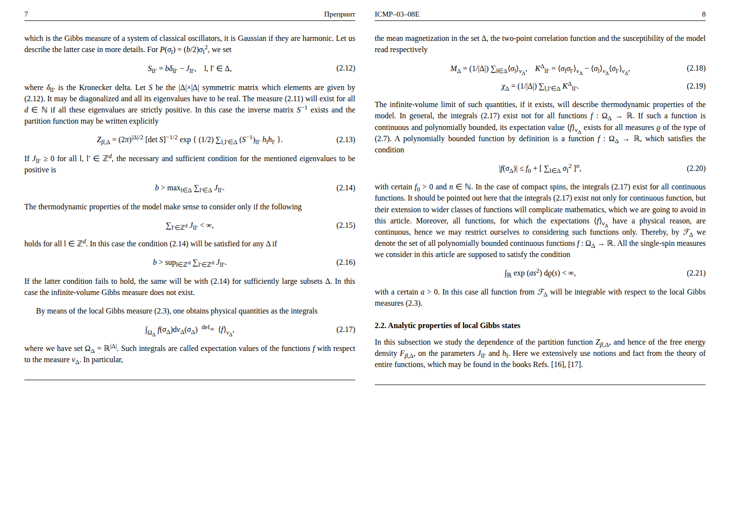7 Препринт
which is the Gibbs measure of a system of classical oscillators, it is Gaussian if they are harmonic. Let us describe the latter case in more details. For P(σl) = (b/2)σl2, we set
Sll′ = bδll′ − Jll′, l, l′ ∈ Δ,
(2.12)
where δll′ is the Kronecker delta. Let S be the |Δ|×|Δ| symmetric matrix which elements are given by (2.12). It may be diagonalized and all its eigenvalues have to be real. The measure (2.11) will exist for all d ∈ ℕ if all these eigenvalues are strictly positive. In this case the inverse matrix S−1 exists and the partition function may be written explicitly
Zβ,Δ = (2π)|Δ|/2 [det S]−1/2 exp { (1/2) ∑l,l′∈Δ (S−1)ll′ hlhl′ }.
(2.13)
If Jll′ ≥ 0 for all l, l′ ∈ ℤd, the necessary and sufficient condition for the mentioned eigenvalues to be positive is
b > maxl∈Δ ∑l′∈Δ Jll′.
(2.14)
The thermodynamic properties of the model make sense to consider only if the following
∑l′∈ℤd Jll′ < ∞,
(2.15)
holds for all l ∈ ℤd. In this case the condition (2.14) will be satisfied for any Δ if
b > supl∈ℤd ∑l′∈ℤd Jll′.
(2.16)
If the latter condition fails to hold, the same will be with (2.14) for sufficiently large subsets Δ. In this case the infinite-volume Gibbs measure does not exist.
By means of the local Gibbs measure (2.3), one obtains physical quantities as the integrals
∫ΩΔ f(σΔ)dνΔ(σΔ) def= ⟨f⟩νΔ,
(2.17)
where we have set ΩΔ = ℝ|Δ|. Such integrals are called expectation values of the functions f with respect to the measure νΔ. In particular,
ICMP–03–08E 8
the mean magnetization in the set Δ, the two-point correlation function and the susceptibility of the model read respectively
MΔ = (1/|Δ|) ∑l∈Δ⟨σl⟩νΔ, KΔll′ = ⟨σlσl′⟩νΔ − ⟨σl⟩νΔ⟨σl′⟩νΔ,
(2.18)
χΔ = (1/|Δ|) ∑l,l′∈Δ KΔll′.
(2.19)
The infinite-volume limit of such quantities, if it exists, will describe thermodynamic properties of the model. In general, the integrals (2.17) exist not for all functions f : ΩΔ → ℝ. If such a function is continuous and polynomially bounded, its expectation value ⟨f⟩νΔ exists for all measures ϱ of the type of (2.7). A polynomially bounded function by definition is a function f : ΩΔ → ℝ, which satisfies the condition
|f(σΔ)| ≤ f0 + [ ∑l∈Δ σl2 ]n,
(2.20)
with certain f0 > 0 and n ∈ ℕ. In the case of compact spins, the integrals (2.17) exist for all continuous functions. It should be pointed out here that the integrals (2.17) exist not only for continuous function, but their extension to wider classes of functions will complicate mathematics, which we are going to avoid in this article. Moreover, all functions, for which the expectations ⟨f⟩νΔ have a physical reason, are continuous, hence we may restrict ourselves to considering such functions only. Thereby, by ℱΔ we denote the set of all polynomially bounded continuous functions f : ΩΔ → ℝ. All the single-spin measures we consider in this article are supposed to satisfy the condition
∫ℝ exp (as2) dϱ(s) < ∞,
(2.21)
with a certain a > 0. In this case all function from ℱΔ will be integrable with respect to the local Gibbs measures (2.3).
2.2. Analytic properties of local Gibbs states
In this subsection we study the dependence of the partition function Zβ,Δ, and hence of the free energy density Fβ,Δ, on the parameters Jll′ and hl. Here we extensively use notions and fact from the theory of entire functions, which may be found in the books Refs. [16], [17].